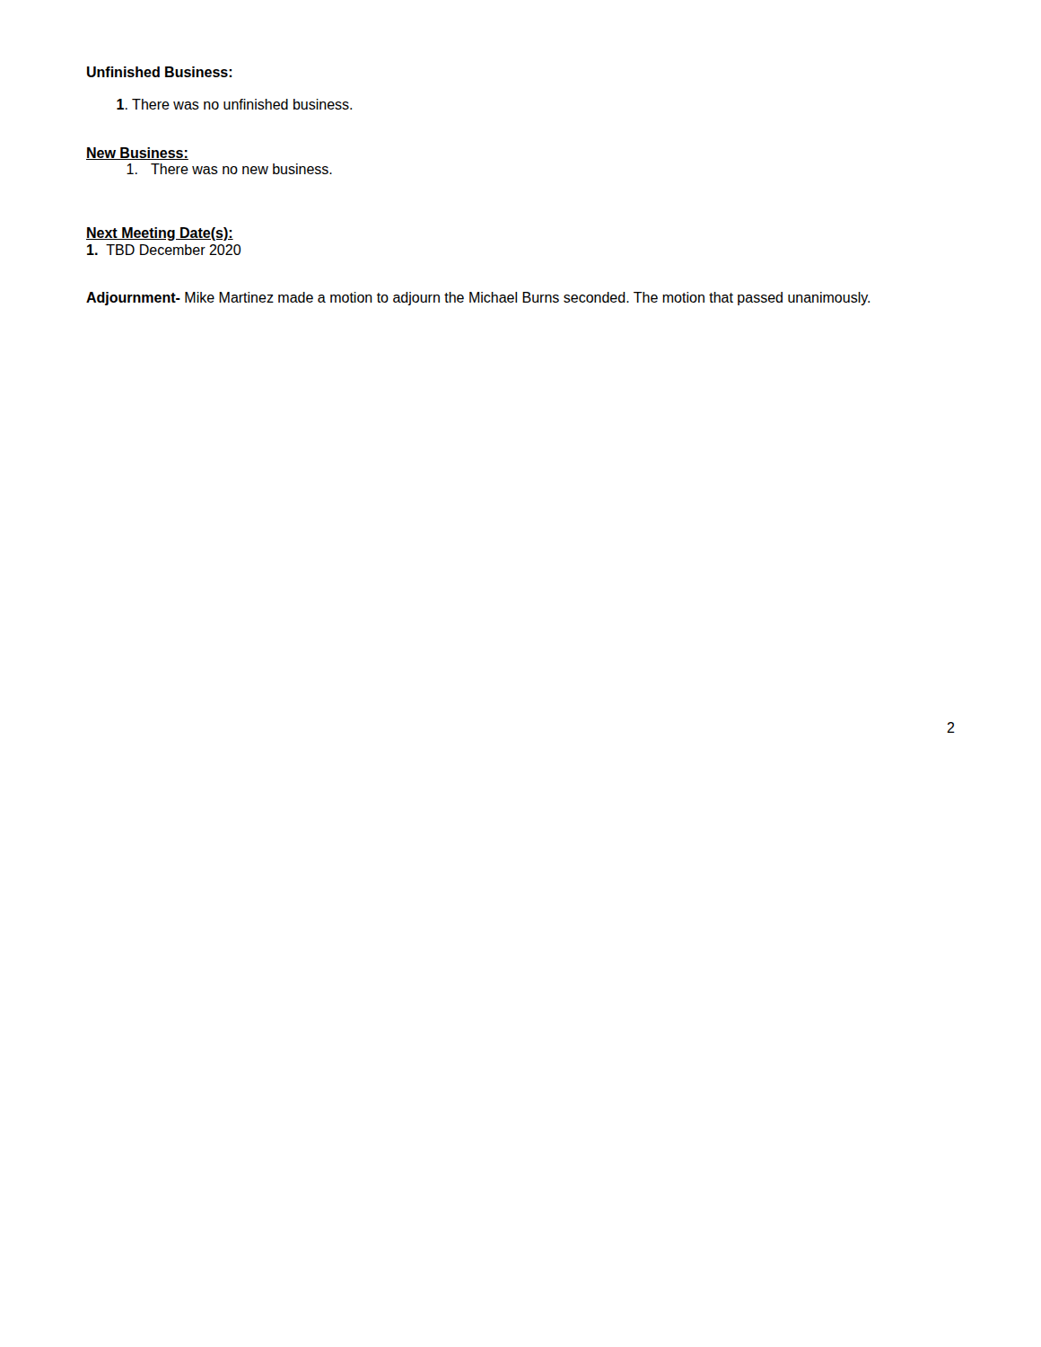Unfinished Business:
1. There was no unfinished business.
New Business:
There was no new business.
Next Meeting Date(s):
1. TBD December 2020
Adjournment- Mike Martinez made a motion to adjourn the Michael Burns seconded. The motion that passed unanimously.
2